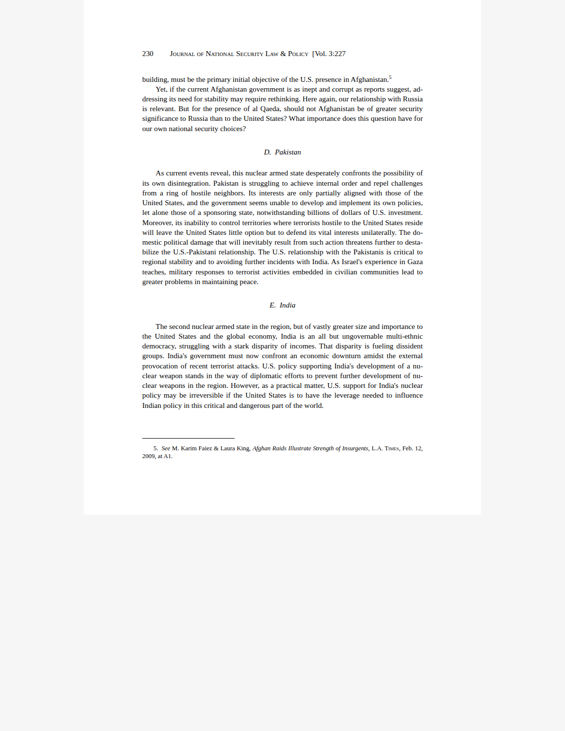230 Journal of National Security Law & Policy [Vol. 3:227
building, must be the primary initial objective of the U.S. presence in Afghanistan.5
Yet, if the current Afghanistan government is as inept and corrupt as reports suggest, addressing its need for stability may require rethinking. Here again, our relationship with Russia is relevant. But for the presence of al Qaeda, should not Afghanistan be of greater security significance to Russia than to the United States? What importance does this question have for our own national security choices?
D. Pakistan
As current events reveal, this nuclear armed state desperately confronts the possibility of its own disintegration. Pakistan is struggling to achieve internal order and repel challenges from a ring of hostile neighbors. Its interests are only partially aligned with those of the United States, and the government seems unable to develop and implement its own policies, let alone those of a sponsoring state, notwithstanding billions of dollars of U.S. investment. Moreover, its inability to control territories where terrorists hostile to the United States reside will leave the United States little option but to defend its vital interests unilaterally. The domestic political damage that will inevitably result from such action threatens further to destabilize the U.S.-Pakistani relationship. The U.S. relationship with the Pakistanis is critical to regional stability and to avoiding further incidents with India. As Israel's experience in Gaza teaches, military responses to terrorist activities embedded in civilian communities lead to greater problems in maintaining peace.
E. India
The second nuclear armed state in the region, but of vastly greater size and importance to the United States and the global economy, India is an all but ungovernable multi-ethnic democracy, struggling with a stark disparity of incomes. That disparity is fueling dissident groups. India's government must now confront an economic downturn amidst the external provocation of recent terrorist attacks. U.S. policy supporting India's development of a nuclear weapon stands in the way of diplomatic efforts to prevent further development of nuclear weapons in the region. However, as a practical matter, U.S. support for India's nuclear policy may be irreversible if the United States is to have the leverage needed to influence Indian policy in this critical and dangerous part of the world.
5. See M. Karim Faiez & Laura King, Afghan Raids Illustrate Strength of Insurgents, L.A. Times, Feb. 12, 2009, at A1.